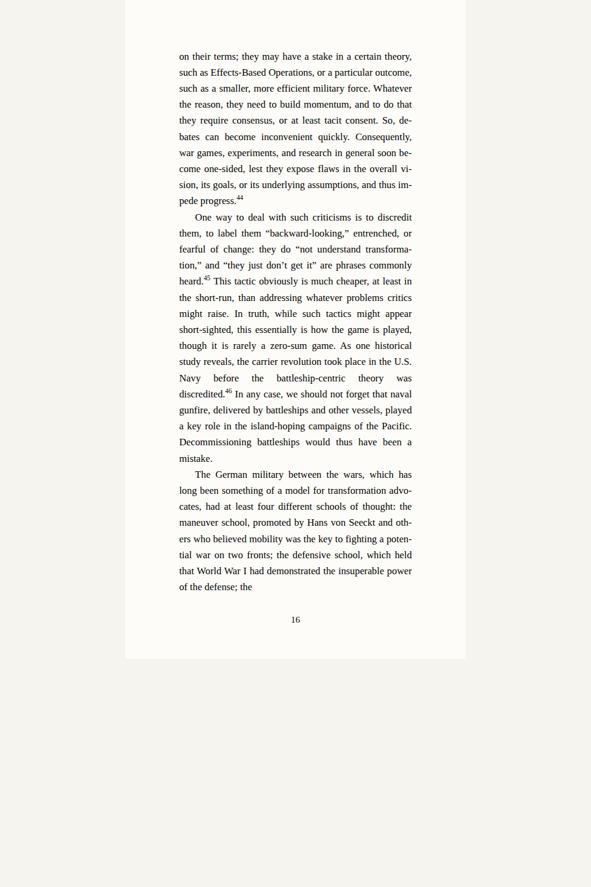on their terms; they may have a stake in a certain theory, such as Effects-Based Operations, or a particular outcome, such as a smaller, more efficient military force. Whatever the reason, they need to build momentum, and to do that they require consensus, or at least tacit consent. So, debates can become inconvenient quickly. Consequently, war games, experiments, and research in general soon become one-sided, lest they expose flaws in the overall vision, its goals, or its underlying assumptions, and thus impede progress.44
One way to deal with such criticisms is to discredit them, to label them “backward-looking,” entrenched, or fearful of change: they do “not understand transformation,” and “they just don’t get it” are phrases commonly heard.45 This tactic obviously is much cheaper, at least in the short-run, than addressing whatever problems critics might raise. In truth, while such tactics might appear short-sighted, this essentially is how the game is played, though it is rarely a zero-sum game. As one historical study reveals, the carrier revolution took place in the U.S. Navy before the battleship-centric theory was discredited.46 In any case, we should not forget that naval gunfire, delivered by battleships and other vessels, played a key role in the island-hoping campaigns of the Pacific. Decommissioning battleships would thus have been a mistake.
The German military between the wars, which has long been something of a model for transformation advocates, had at least four different schools of thought: the maneuver school, promoted by Hans von Seeckt and others who believed mobility was the key to fighting a potential war on two fronts; the defensive school, which held that World War I had demonstrated the insuperable power of the defense; the
16